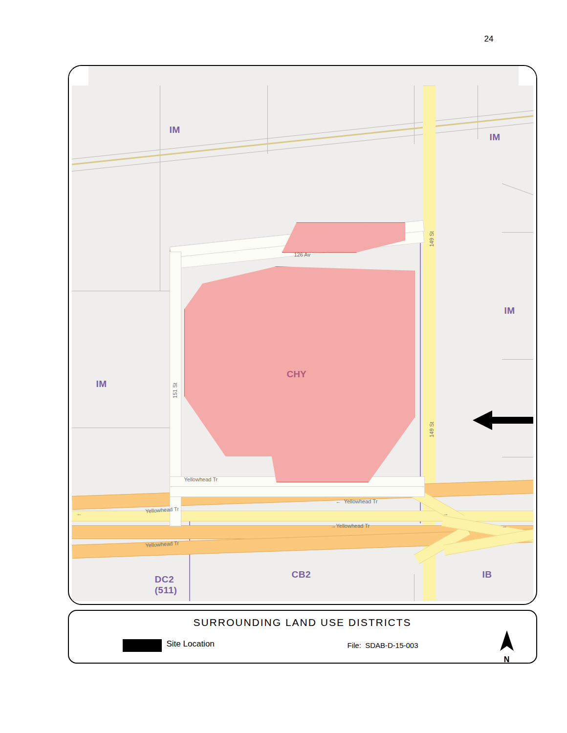24
IM
IM
IM
IM
DC2
(511)
CB2
IB
CHY
126 Av
149 St
149 St
151 St
Yellowhead Tr
← Yellowhead Tr
Yellowhead Tr
→Yellowhead Tr
Yellowhead Tr
→
→
←
SURROUNDING LAND USE DISTRICTS
Site Location
File: SDAB-D-15-003
N